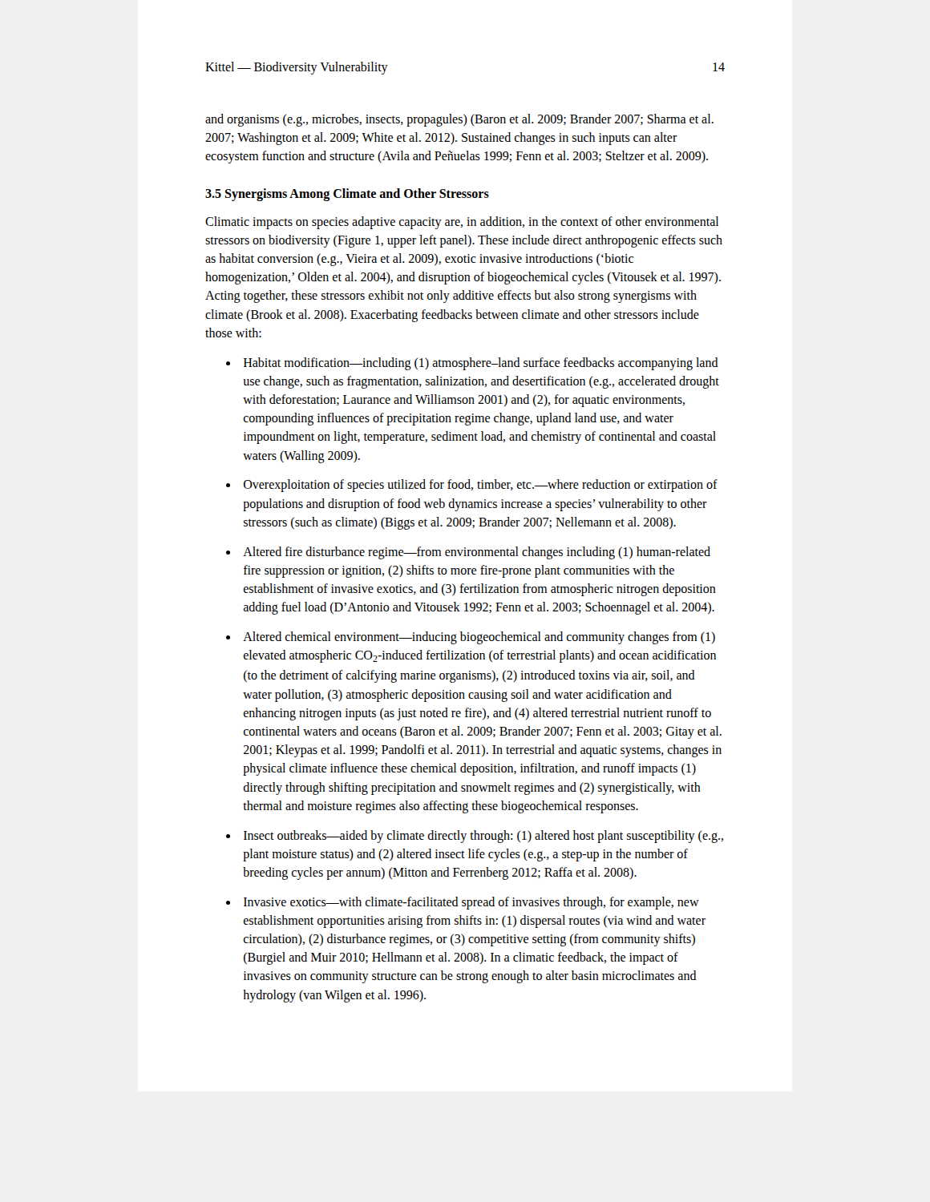Kittel — Biodiversity Vulnerability 14
and organisms (e.g., microbes, insects, propagules) (Baron et al. 2009; Brander 2007; Sharma et al. 2007; Washington et al. 2009; White et al. 2012). Sustained changes in such inputs can alter ecosystem function and structure (Avila and Peñuelas 1999; Fenn et al. 2003; Steltzer et al. 2009).
3.5 Synergisms Among Climate and Other Stressors
Climatic impacts on species adaptive capacity are, in addition, in the context of other environmental stressors on biodiversity (Figure 1, upper left panel). These include direct anthropogenic effects such as habitat conversion (e.g., Vieira et al. 2009), exotic invasive introductions (‘biotic homogenization,’ Olden et al. 2004), and disruption of biogeochemical cycles (Vitousek et al. 1997). Acting together, these stressors exhibit not only additive effects but also strong synergisms with climate (Brook et al. 2008). Exacerbating feedbacks between climate and other stressors include those with:
Habitat modification—including (1) atmosphere–land surface feedbacks accompanying land use change, such as fragmentation, salinization, and desertification (e.g., accelerated drought with deforestation; Laurance and Williamson 2001) and (2), for aquatic environments, compounding influences of precipitation regime change, upland land use, and water impoundment on light, temperature, sediment load, and chemistry of continental and coastal waters (Walling 2009).
Overexploitation of species utilized for food, timber, etc.—where reduction or extirpation of populations and disruption of food web dynamics increase a species’ vulnerability to other stressors (such as climate) (Biggs et al. 2009; Brander 2007; Nellemann et al. 2008).
Altered fire disturbance regime—from environmental changes including (1) human-related fire suppression or ignition, (2) shifts to more fire-prone plant communities with the establishment of invasive exotics, and (3) fertilization from atmospheric nitrogen deposition adding fuel load (D’Antonio and Vitousek 1992; Fenn et al. 2003; Schoennagel et al. 2004).
Altered chemical environment—inducing biogeochemical and community changes from (1) elevated atmospheric CO2-induced fertilization (of terrestrial plants) and ocean acidification (to the detriment of calcifying marine organisms), (2) introduced toxins via air, soil, and water pollution, (3) atmospheric deposition causing soil and water acidification and enhancing nitrogen inputs (as just noted re fire), and (4) altered terrestrial nutrient runoff to continental waters and oceans (Baron et al. 2009; Brander 2007; Fenn et al. 2003; Gitay et al. 2001; Kleypas et al. 1999; Pandolfi et al. 2011). In terrestrial and aquatic systems, changes in physical climate influence these chemical deposition, infiltration, and runoff impacts (1) directly through shifting precipitation and snowmelt regimes and (2) synergistically, with thermal and moisture regimes also affecting these biogeochemical responses.
Insect outbreaks—aided by climate directly through: (1) altered host plant susceptibility (e.g., plant moisture status) and (2) altered insect life cycles (e.g., a step-up in the number of breeding cycles per annum) (Mitton and Ferrenberg 2012; Raffa et al. 2008).
Invasive exotics—with climate-facilitated spread of invasives through, for example, new establishment opportunities arising from shifts in: (1) dispersal routes (via wind and water circulation), (2) disturbance regimes, or (3) competitive setting (from community shifts) (Burgiel and Muir 2010; Hellmann et al. 2008). In a climatic feedback, the impact of invasives on community structure can be strong enough to alter basin microclimates and hydrology (van Wilgen et al. 1996).